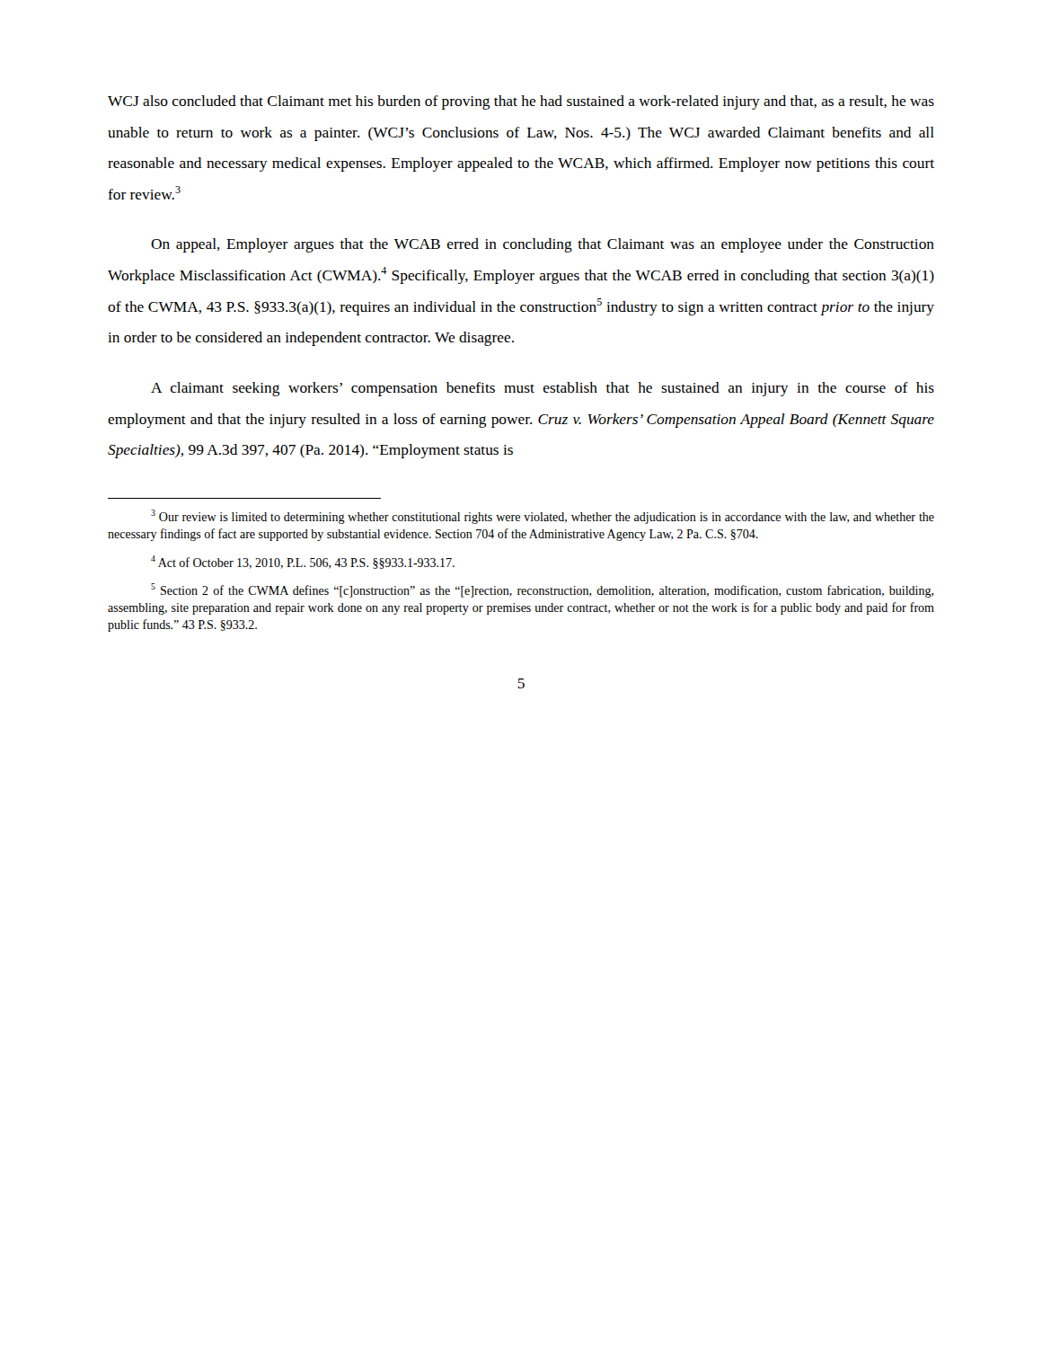WCJ also concluded that Claimant met his burden of proving that he had sustained a work-related injury and that, as a result, he was unable to return to work as a painter. (WCJ’s Conclusions of Law, Nos. 4-5.) The WCJ awarded Claimant benefits and all reasonable and necessary medical expenses. Employer appealed to the WCAB, which affirmed. Employer now petitions this court for review.3
On appeal, Employer argues that the WCAB erred in concluding that Claimant was an employee under the Construction Workplace Misclassification Act (CWMA).4 Specifically, Employer argues that the WCAB erred in concluding that section 3(a)(1) of the CWMA, 43 P.S. §933.3(a)(1), requires an individual in the construction5 industry to sign a written contract prior to the injury in order to be considered an independent contractor. We disagree.
A claimant seeking workers’ compensation benefits must establish that he sustained an injury in the course of his employment and that the injury resulted in a loss of earning power. Cruz v. Workers’ Compensation Appeal Board (Kennett Square Specialties), 99 A.3d 397, 407 (Pa. 2014). “Employment status is
3 Our review is limited to determining whether constitutional rights were violated, whether the adjudication is in accordance with the law, and whether the necessary findings of fact are supported by substantial evidence. Section 704 of the Administrative Agency Law, 2 Pa. C.S. §704.
4 Act of October 13, 2010, P.L. 506, 43 P.S. §§933.1-933.17.
5 Section 2 of the CWMA defines “[c]onstruction” as the “[e]rection, reconstruction, demolition, alteration, modification, custom fabrication, building, assembling, site preparation and repair work done on any real property or premises under contract, whether or not the work is for a public body and paid for from public funds.” 43 P.S. §933.2.
5